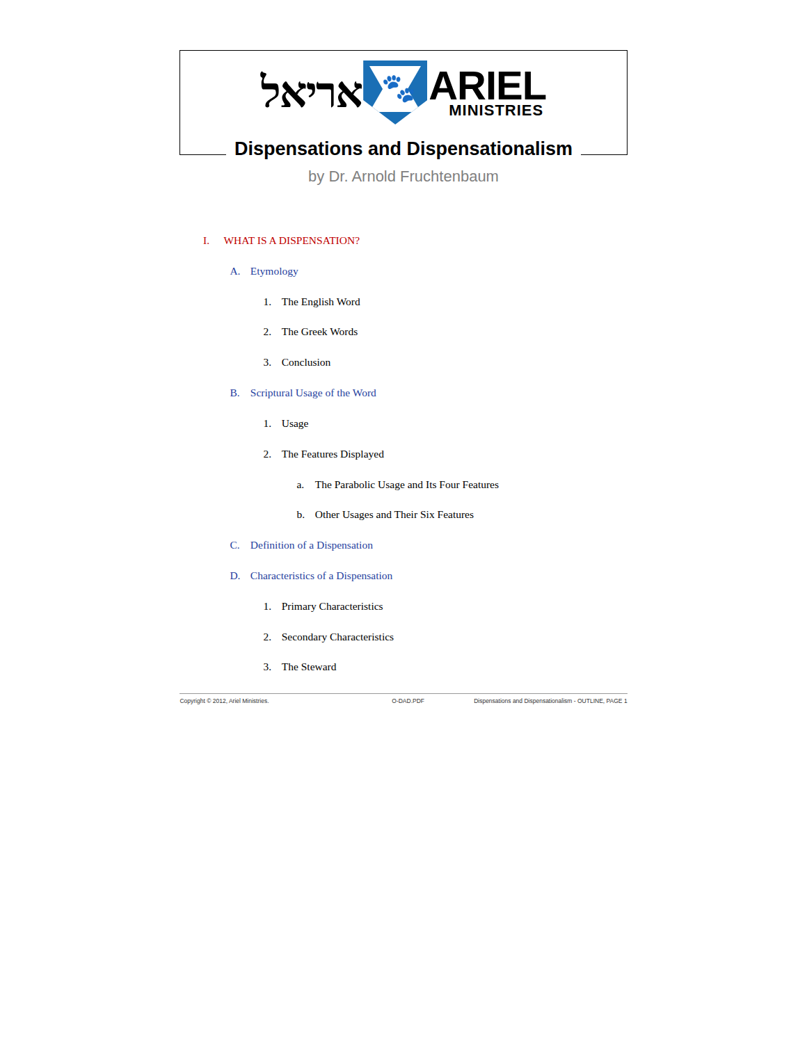אריאל 🐾 ARIEL
MINISTRIES
Dispensations and Dispensationalism
by Dr. Arnold Fruchtenbaum
I. WHAT IS A DISPENSATION?
A. Etymology
1. The English Word
2. The Greek Words
3. Conclusion
B. Scriptural Usage of the Word
1. Usage
2. The Features Displayed
a. The Parabolic Usage and Its Four Features
b. Other Usages and Their Six Features
C. Definition of a Dispensation
D. Characteristics of a Dispensation
1. Primary Characteristics
2. Secondary Characteristics
3. The Steward
Copyright © 2012, Ariel Ministries.
O-DAD.PDF
Dispensations and Dispensationalism - OUTLINE, PAGE 1